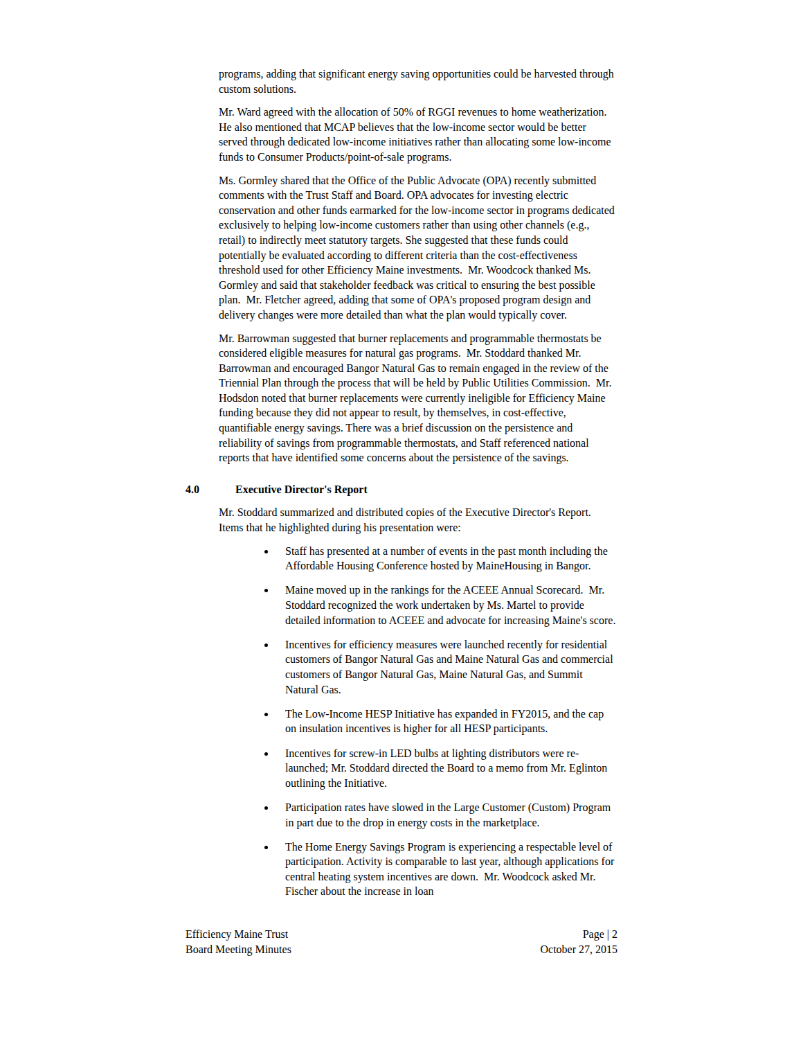programs, adding that significant energy saving opportunities could be harvested through custom solutions.
Mr. Ward agreed with the allocation of 50% of RGGI revenues to home weatherization. He also mentioned that MCAP believes that the low-income sector would be better served through dedicated low-income initiatives rather than allocating some low-income funds to Consumer Products/point-of-sale programs.
Ms. Gormley shared that the Office of the Public Advocate (OPA) recently submitted comments with the Trust Staff and Board. OPA advocates for investing electric conservation and other funds earmarked for the low-income sector in programs dedicated exclusively to helping low-income customers rather than using other channels (e.g., retail) to indirectly meet statutory targets. She suggested that these funds could potentially be evaluated according to different criteria than the cost-effectiveness threshold used for other Efficiency Maine investments. Mr. Woodcock thanked Ms. Gormley and said that stakeholder feedback was critical to ensuring the best possible plan. Mr. Fletcher agreed, adding that some of OPA's proposed program design and delivery changes were more detailed than what the plan would typically cover.
Mr. Barrowman suggested that burner replacements and programmable thermostats be considered eligible measures for natural gas programs. Mr. Stoddard thanked Mr. Barrowman and encouraged Bangor Natural Gas to remain engaged in the review of the Triennial Plan through the process that will be held by Public Utilities Commission. Mr. Hodsdon noted that burner replacements were currently ineligible for Efficiency Maine funding because they did not appear to result, by themselves, in cost-effective, quantifiable energy savings. There was a brief discussion on the persistence and reliability of savings from programmable thermostats, and Staff referenced national reports that have identified some concerns about the persistence of the savings.
4.0
Executive Director's Report
Mr. Stoddard summarized and distributed copies of the Executive Director's Report. Items that he highlighted during his presentation were:
Staff has presented at a number of events in the past month including the Affordable Housing Conference hosted by MaineHousing in Bangor.
Maine moved up in the rankings for the ACEEE Annual Scorecard. Mr. Stoddard recognized the work undertaken by Ms. Martel to provide detailed information to ACEEE and advocate for increasing Maine's score.
Incentives for efficiency measures were launched recently for residential customers of Bangor Natural Gas and Maine Natural Gas and commercial customers of Bangor Natural Gas, Maine Natural Gas, and Summit Natural Gas.
The Low-Income HESP Initiative has expanded in FY2015, and the cap on insulation incentives is higher for all HESP participants.
Incentives for screw-in LED bulbs at lighting distributors were re-launched; Mr. Stoddard directed the Board to a memo from Mr. Eglinton outlining the Initiative.
Participation rates have slowed in the Large Customer (Custom) Program in part due to the drop in energy costs in the marketplace.
The Home Energy Savings Program is experiencing a respectable level of participation. Activity is comparable to last year, although applications for central heating system incentives are down. Mr. Woodcock asked Mr. Fischer about the increase in loan
Efficiency Maine Trust
Board Meeting Minutes
Page | 2
October 27, 2015